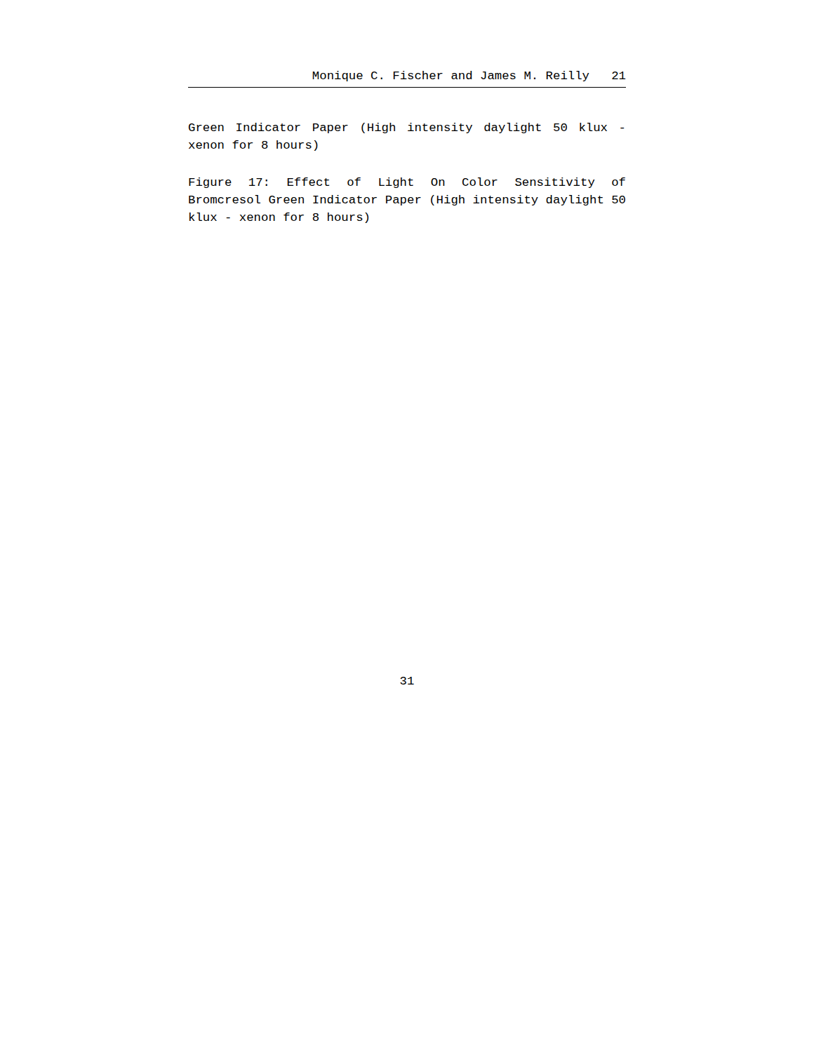Monique C. Fischer and James M. Reilly 21
Green Indicator Paper (High intensity daylight 50 klux - xenon for 8 hours)
Figure 17: Effect of Light On Color Sensitivity of Bromcresol Green Indicator Paper (High intensity daylight 50 klux - xenon for 8 hours)
31